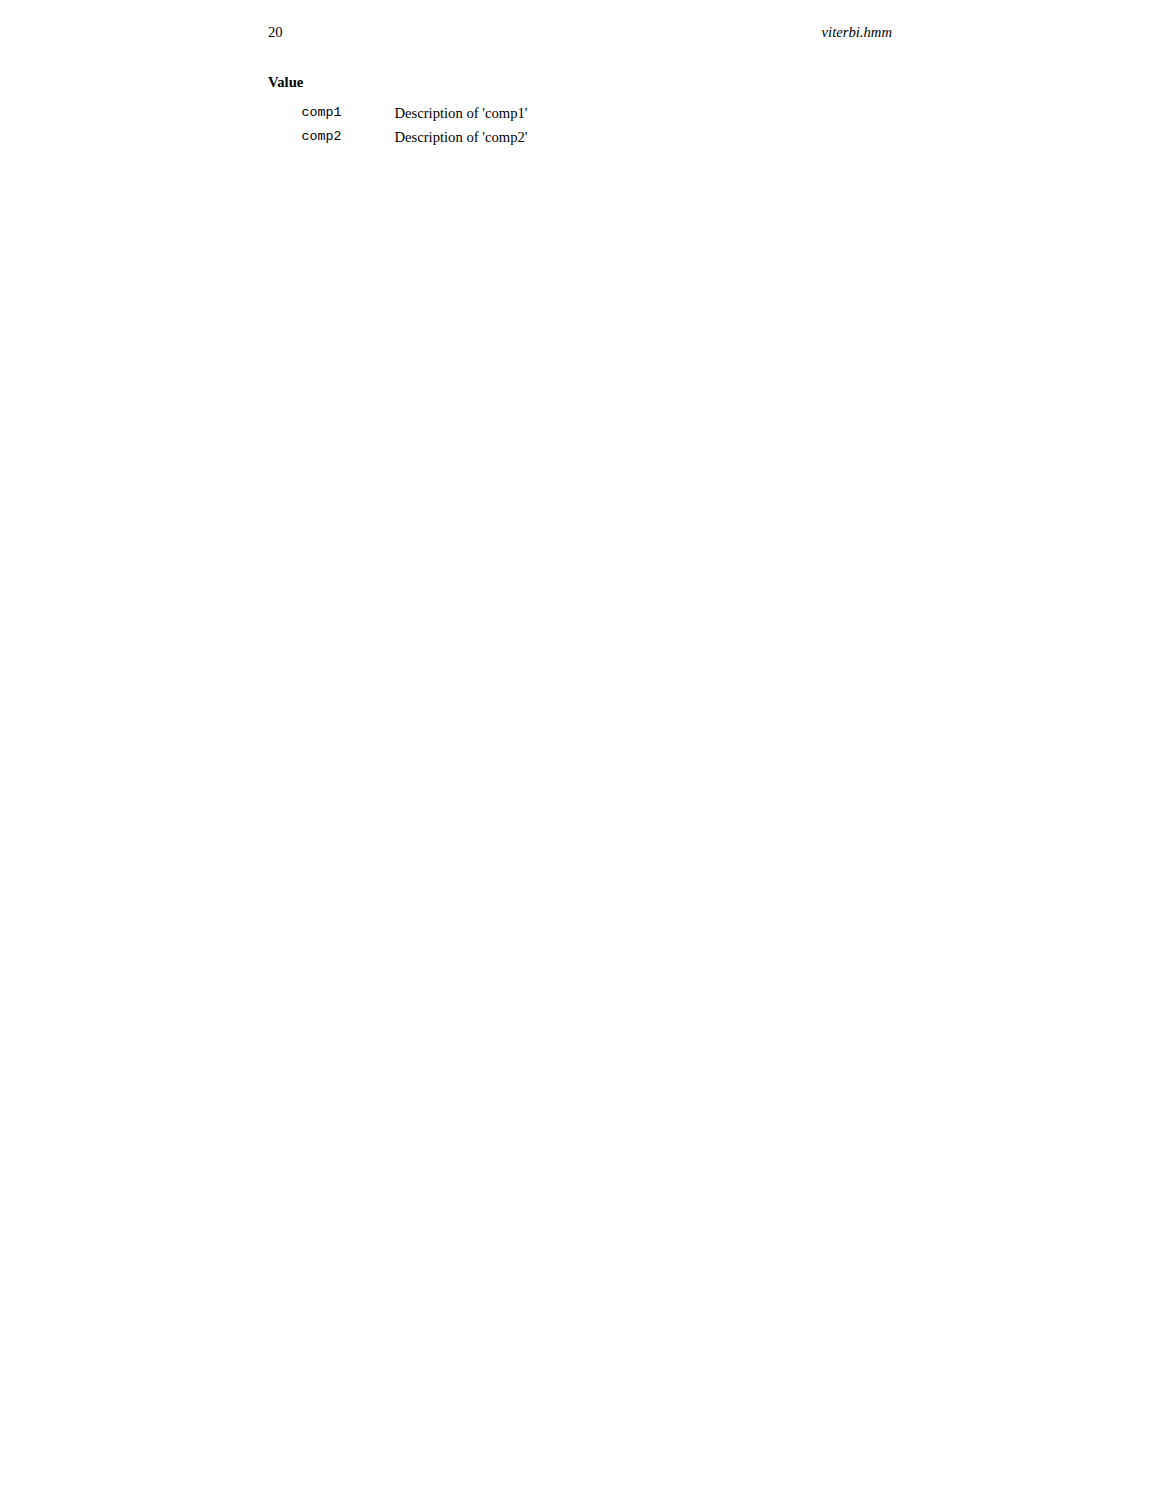20 viterbi.hmm
Value
| comp1 | Description of 'comp1' |
| comp2 | Description of 'comp2' |